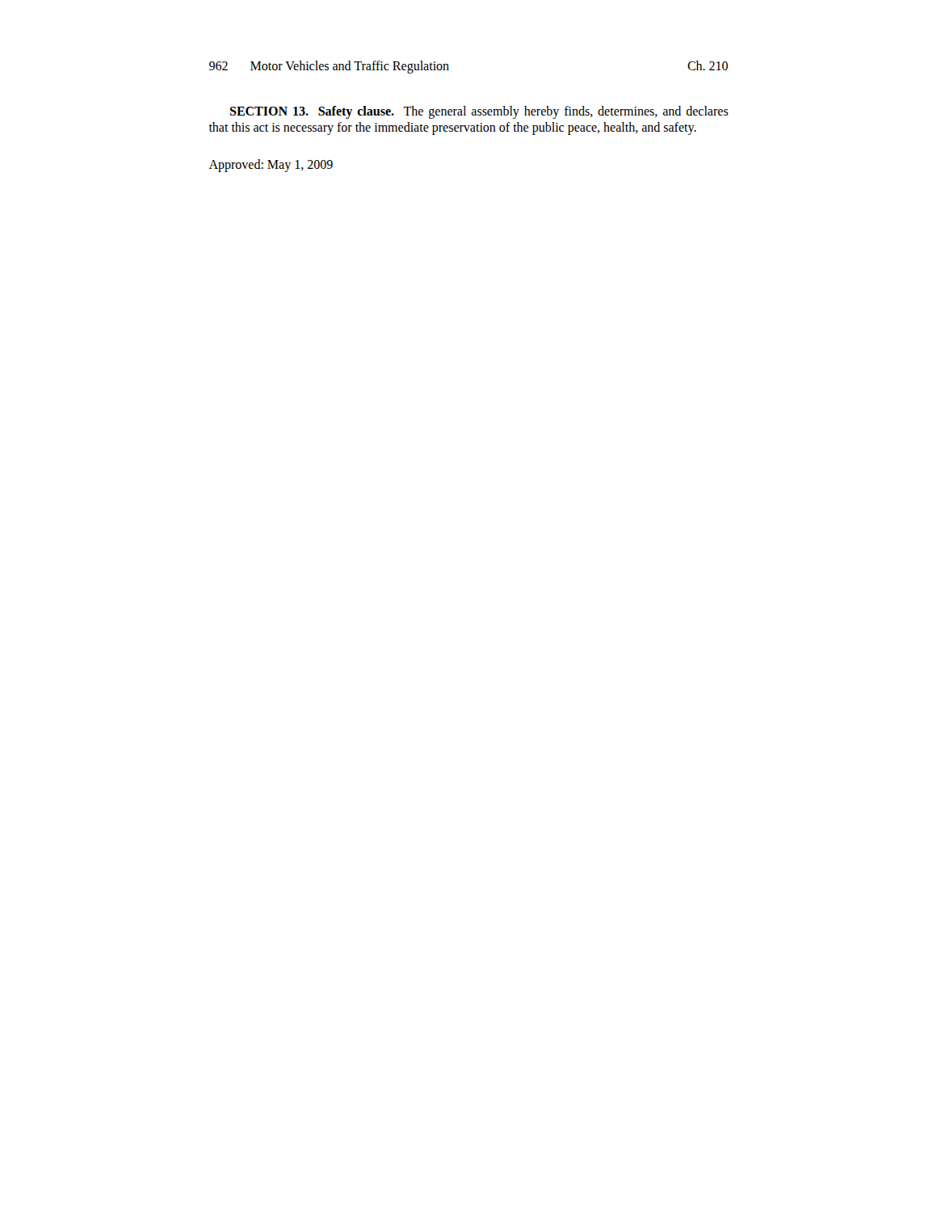962 Motor Vehicles and Traffic Regulation Ch. 210
SECTION 13. Safety clause. The general assembly hereby finds, determines, and declares that this act is necessary for the immediate preservation of the public peace, health, and safety.
Approved: May 1, 2009